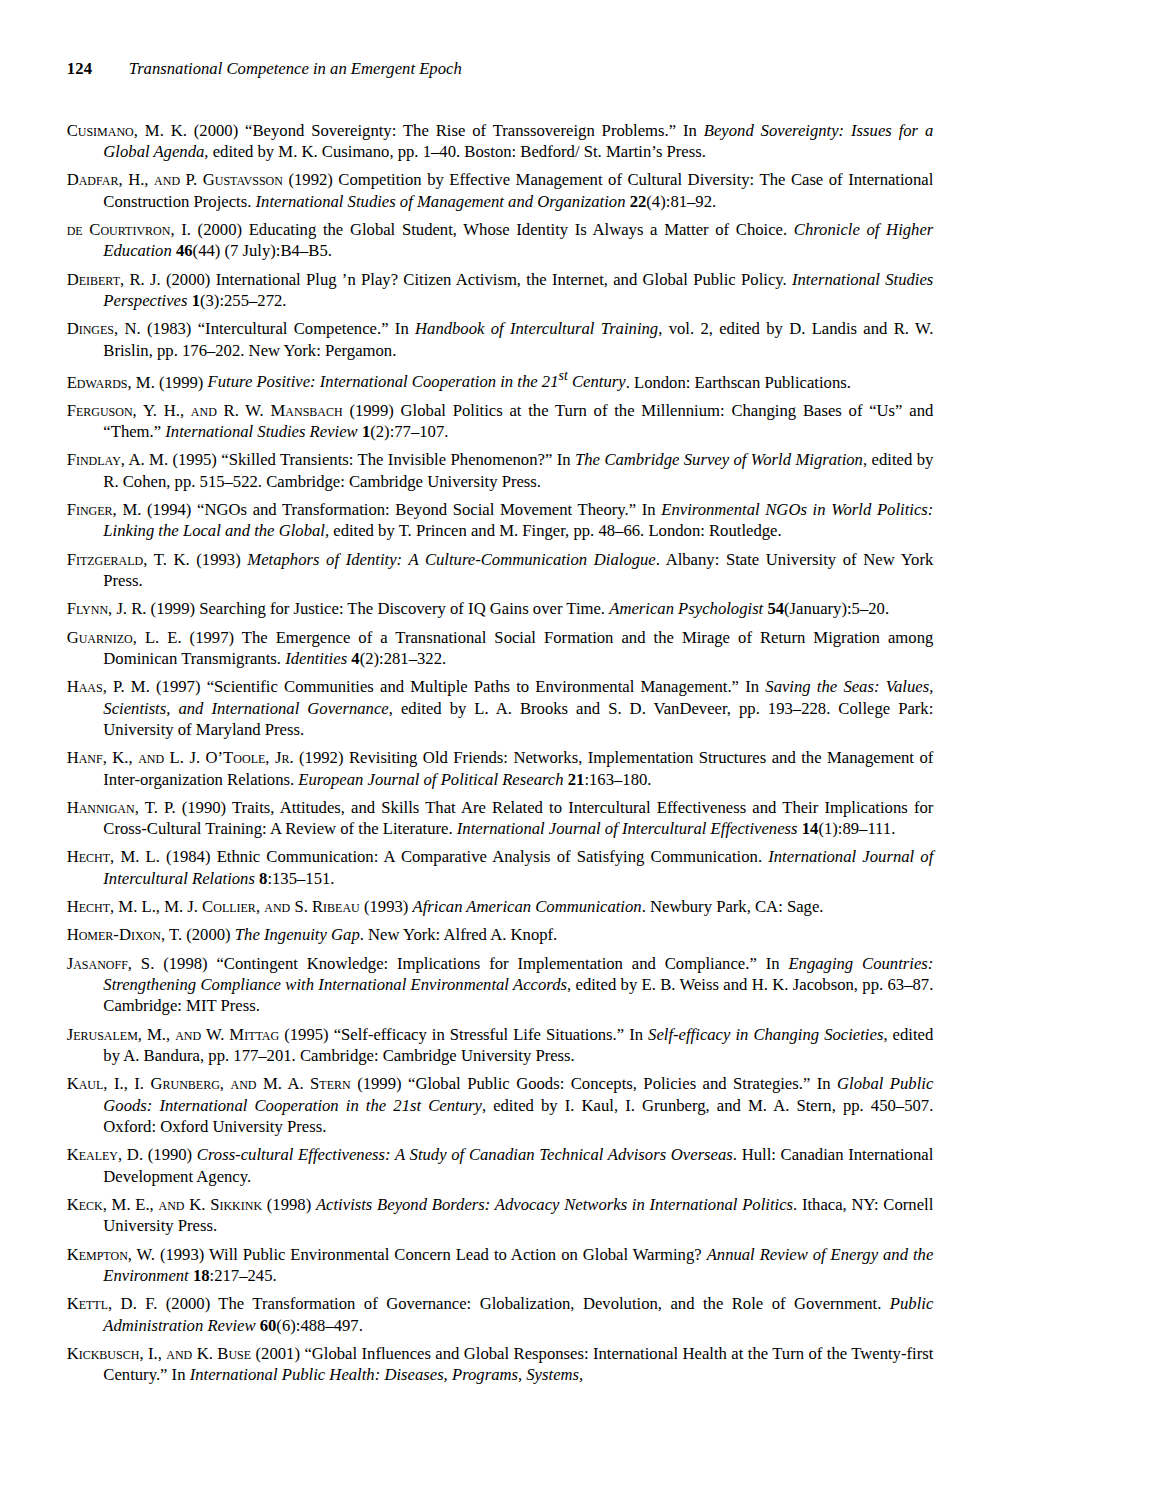124 Transnational Competence in an Emergent Epoch
Cusimano, M. K. (2000) “Beyond Sovereignty: The Rise of Transsovereign Problems.” In Beyond Sovereignty: Issues for a Global Agenda, edited by M. K. Cusimano, pp. 1–40. Boston: Bedford/ St. Martin’s Press.
Dadfar, H., and P. Gustavsson (1992) Competition by Effective Management of Cultural Diversity: The Case of International Construction Projects. International Studies of Management and Organization 22(4):81–92.
de Courtivron, I. (2000) Educating the Global Student, Whose Identity Is Always a Matter of Choice. Chronicle of Higher Education 46(44) (7 July):B4–B5.
Deibert, R. J. (2000) International Plug ’n Play? Citizen Activism, the Internet, and Global Public Policy. International Studies Perspectives 1(3):255–272.
Dinges, N. (1983) “Intercultural Competence.” In Handbook of Intercultural Training, vol. 2, edited by D. Landis and R. W. Brislin, pp. 176–202. New York: Pergamon.
Edwards, M. (1999) Future Positive: International Cooperation in the 21st Century. London: Earthscan Publications.
Ferguson, Y. H., and R. W. Mansbach (1999) Global Politics at the Turn of the Millennium: Changing Bases of “Us” and “Them.” International Studies Review 1(2):77–107.
Findlay, A. M. (1995) “Skilled Transients: The Invisible Phenomenon?” In The Cambridge Survey of World Migration, edited by R. Cohen, pp. 515–522. Cambridge: Cambridge University Press.
Finger, M. (1994) “NGOs and Transformation: Beyond Social Movement Theory.” In Environmental NGOs in World Politics: Linking the Local and the Global, edited by T. Princen and M. Finger, pp. 48–66. London: Routledge.
Fitzgerald, T. K. (1993) Metaphors of Identity: A Culture-Communication Dialogue. Albany: State University of New York Press.
Flynn, J. R. (1999) Searching for Justice: The Discovery of IQ Gains over Time. American Psychologist 54(January):5–20.
Guarnizo, L. E. (1997) The Emergence of a Transnational Social Formation and the Mirage of Return Migration among Dominican Transmigrants. Identities 4(2):281–322.
Haas, P. M. (1997) “Scientific Communities and Multiple Paths to Environmental Management.” In Saving the Seas: Values, Scientists, and International Governance, edited by L. A. Brooks and S. D. VanDeveer, pp. 193–228. College Park: University of Maryland Press.
Hanf, K., and L. J. O’Toole, Jr. (1992) Revisiting Old Friends: Networks, Implementation Structures and the Management of Inter-organization Relations. European Journal of Political Research 21:163–180.
Hannigan, T. P. (1990) Traits, Attitudes, and Skills That Are Related to Intercultural Effectiveness and Their Implications for Cross-Cultural Training: A Review of the Literature. International Journal of Intercultural Effectiveness 14(1):89–111.
Hecht, M. L. (1984) Ethnic Communication: A Comparative Analysis of Satisfying Communication. International Journal of Intercultural Relations 8:135–151.
Hecht, M. L., M. J. Collier, and S. Ribeau (1993) African American Communication. Newbury Park, CA: Sage.
Homer-Dixon, T. (2000) The Ingenuity Gap. New York: Alfred A. Knopf.
Jasanoff, S. (1998) “Contingent Knowledge: Implications for Implementation and Compliance.” In Engaging Countries: Strengthening Compliance with International Environmental Accords, edited by E. B. Weiss and H. K. Jacobson, pp. 63–87. Cambridge: MIT Press.
Jerusalem, M., and W. Mittag (1995) “Self-efficacy in Stressful Life Situations.” In Self-efficacy in Changing Societies, edited by A. Bandura, pp. 177–201. Cambridge: Cambridge University Press.
Kaul, I., I. Grunberg, and M. A. Stern (1999) “Global Public Goods: Concepts, Policies and Strategies.” In Global Public Goods: International Cooperation in the 21st Century, edited by I. Kaul, I. Grunberg, and M. A. Stern, pp. 450–507. Oxford: Oxford University Press.
Kealey, D. (1990) Cross-cultural Effectiveness: A Study of Canadian Technical Advisors Overseas. Hull: Canadian International Development Agency.
Keck, M. E., and K. Sikkink (1998) Activists Beyond Borders: Advocacy Networks in International Politics. Ithaca, NY: Cornell University Press.
Kempton, W. (1993) Will Public Environmental Concern Lead to Action on Global Warming? Annual Review of Energy and the Environment 18:217–245.
Kettl, D. F. (2000) The Transformation of Governance: Globalization, Devolution, and the Role of Government. Public Administration Review 60(6):488–497.
Kickbusch, I., and K. Buse (2001) “Global Influences and Global Responses: International Health at the Turn of the Twenty-first Century.” In International Public Health: Diseases, Programs, Systems,